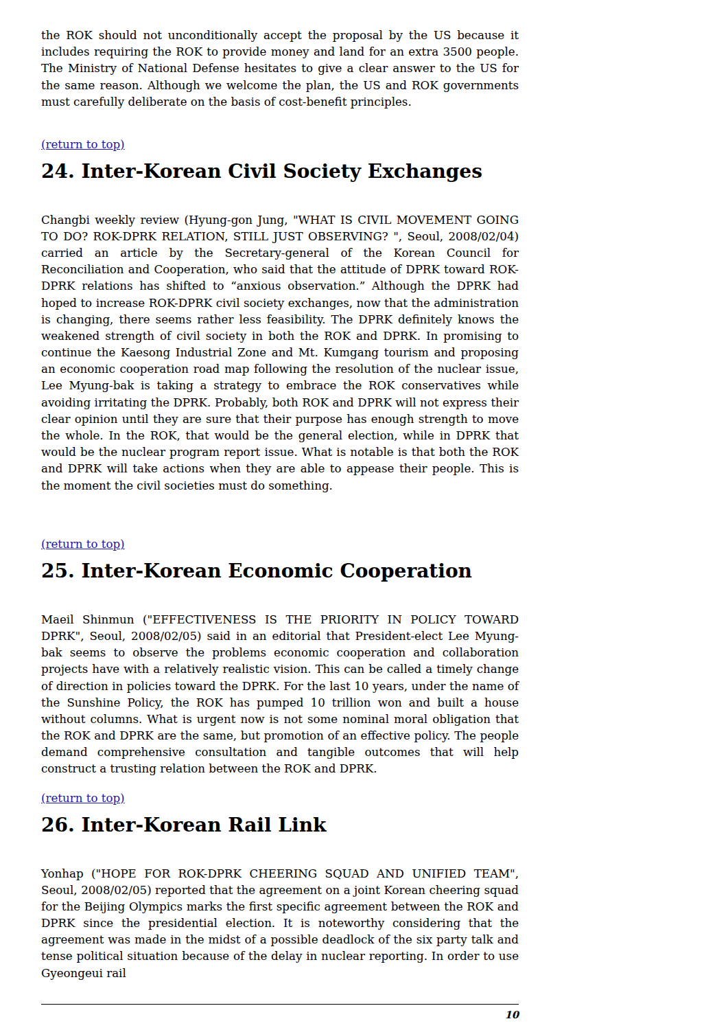the ROK should not unconditionally accept the proposal by the US because it includes requiring the ROK to provide money and land for an extra 3500 people. The Ministry of National Defense hesitates to give a clear answer to the US for the same reason. Although we welcome the plan, the US and ROK governments must carefully deliberate on the basis of cost-benefit principles.
(return to top)
24. Inter-Korean Civil Society Exchanges
Changbi weekly review (Hyung-gon Jung, "WHAT IS CIVIL MOVEMENT GOING TO DO? ROK-DPRK RELATION, STILL JUST OBSERVING? ", Seoul, 2008/02/04) carried an article by the Secretary-general of the Korean Council for Reconciliation and Cooperation, who said that the attitude of DPRK toward ROK-DPRK relations has shifted to “anxious observation.” Although the DPRK had hoped to increase ROK-DPRK civil society exchanges, now that the administration is changing, there seems rather less feasibility. The DPRK definitely knows the weakened strength of civil society in both the ROK and DPRK. In promising to continue the Kaesong Industrial Zone and Mt. Kumgang tourism and proposing an economic cooperation road map following the resolution of the nuclear issue, Lee Myung-bak is taking a strategy to embrace the ROK conservatives while avoiding irritating the DPRK. Probably, both ROK and DPRK will not express their clear opinion until they are sure that their purpose has enough strength to move the whole. In the ROK, that would be the general election, while in DPRK that would be the nuclear program report issue. What is notable is that both the ROK and DPRK will take actions when they are able to appease their people. This is the moment the civil societies must do something.
(return to top)
25. Inter-Korean Economic Cooperation
Maeil Shinmun ("EFFECTIVENESS IS THE PRIORITY IN POLICY TOWARD DPRK", Seoul, 2008/02/05) said in an editorial that President-elect Lee Myung-bak seems to observe the problems economic cooperation and collaboration projects have with a relatively realistic vision. This can be called a timely change of direction in policies toward the DPRK. For the last 10 years, under the name of the Sunshine Policy, the ROK has pumped 10 trillion won and built a house without columns. What is urgent now is not some nominal moral obligation that the ROK and DPRK are the same, but promotion of an effective policy. The people demand comprehensive consultation and tangible outcomes that will help construct a trusting relation between the ROK and DPRK.
(return to top)
26. Inter-Korean Rail Link
Yonhap ("HOPE FOR ROK-DPRK CHEERING SQUAD AND UNIFIED TEAM", Seoul, 2008/02/05) reported that the agreement on a joint Korean cheering squad for the Beijing Olympics marks the first specific agreement between the ROK and DPRK since the presidential election. It is noteworthy considering that the agreement was made in the midst of a possible deadlock of the six party talk and tense political situation because of the delay in nuclear reporting. In order to use Gyeongeui rail
10